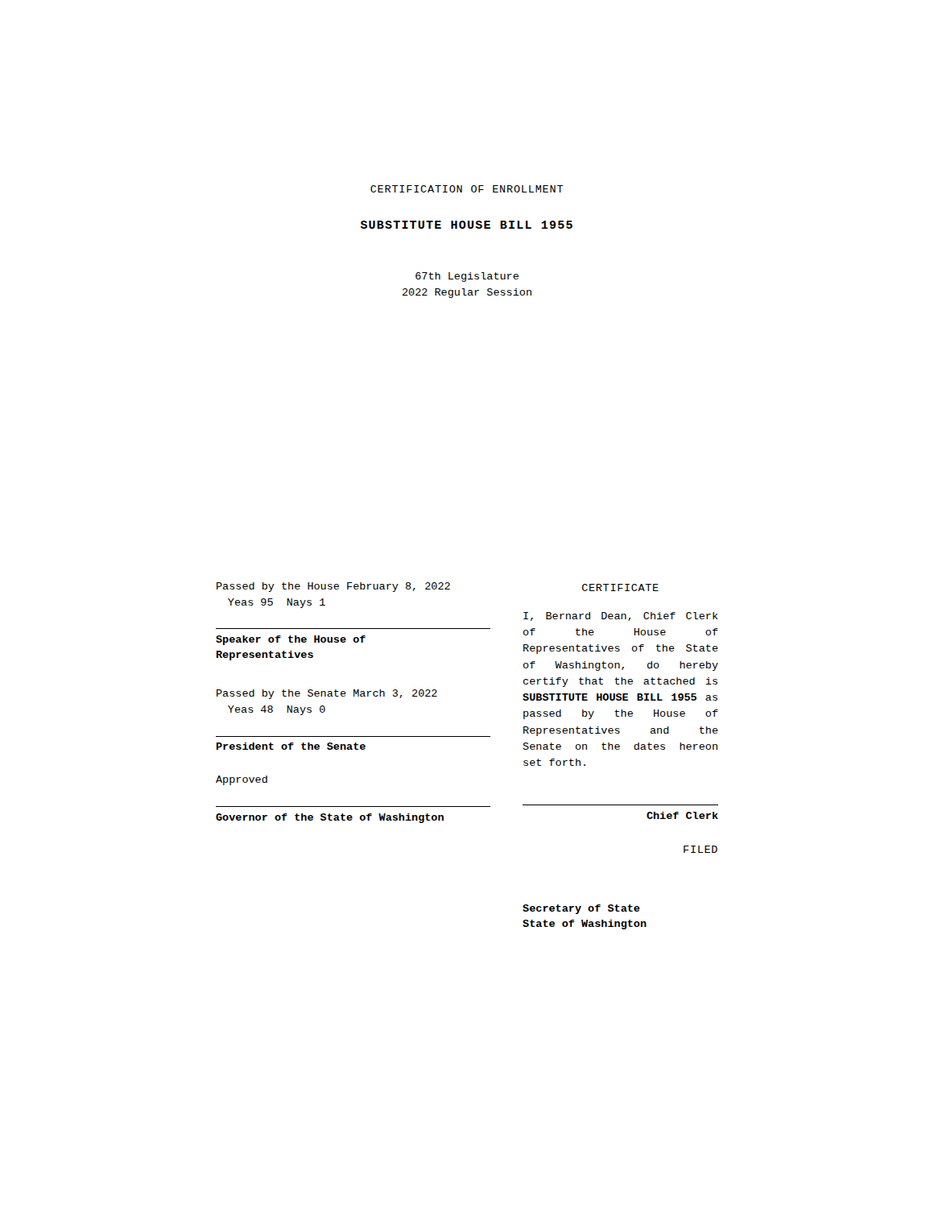CERTIFICATION OF ENROLLMENT
SUBSTITUTE HOUSE BILL 1955
67th Legislature
2022 Regular Session
Passed by the House February 8, 2022
Yeas 95 Nays 1
Speaker of the House of
Representatives
Passed by the Senate March 3, 2022
Yeas 48 Nays 0
President of the Senate
Approved
Governor of the State of Washington
CERTIFICATE
I, Bernard Dean, Chief Clerk of the House of Representatives of the State of Washington, do hereby certify that the attached is SUBSTITUTE HOUSE BILL 1955 as passed by the House of Representatives and the Senate on the dates hereon set forth.
Chief Clerk
FILED
Secretary of State
State of Washington